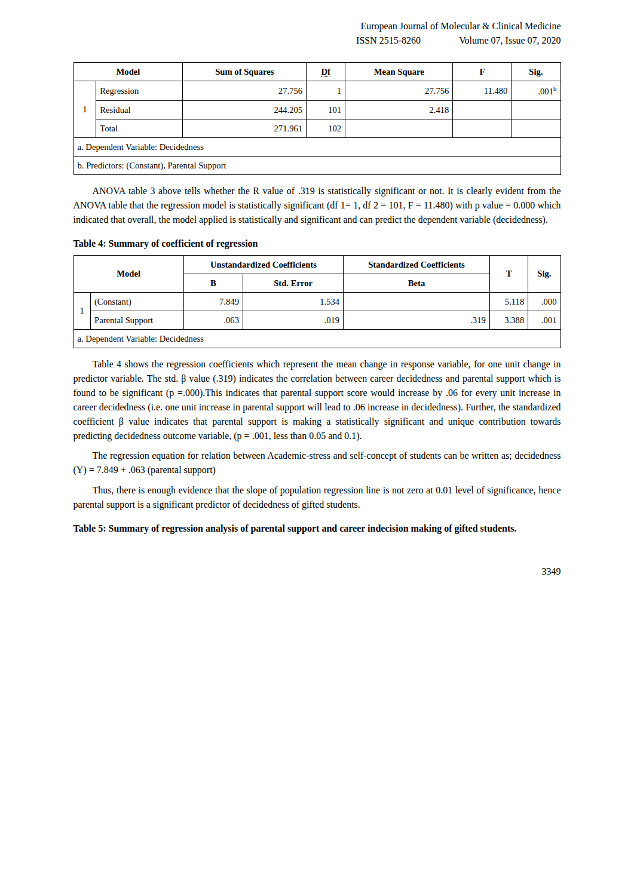European Journal of Molecular & Clinical Medicine
ISSN 2515-8260 Volume 07, Issue 07, 2020
| Model | Sum of Squares | Df | Mean Square | F | Sig. |
| --- | --- | --- | --- | --- | --- |
| 1 | Regression | 27.756 | 1 | 27.756 | 11.480 | .001 b |
| Residual | 244.205 | 101 | 2.418 | | |
| Total | 271.961 | 102 | | | |
| a. Dependent Variable: Decidedness |
| b. Predictors: (Constant), Parental Support |
ANOVA table 3 above tells whether the R value of .319 is statistically significant or not. It is clearly evident from the ANOVA table that the regression model is statistically significant (df 1= 1, df 2 = 101, F = 11.480) with p value = 0.000 which indicated that overall, the model applied is statistically and significant and can predict the dependent variable (decidedness).
Table 4: Summary of coefficient of regression
| Model | Unstandardized Coefficients | Standardized Coefficients | T | Sig. |
| --- | --- | --- | --- | --- |
| B | Std. Error | Beta |
| 1 | (Constant) | 7.849 | 1.534 | | 5.118 | .000 |
| Parental Support | .063 | .019 | .319 | 3.388 | .001 |
| a. Dependent Variable: Decidedness |
Table 4 shows the regression coefficients which represent the mean change in response variable, for one unit change in predictor variable. The std. β value (.319) indicates the correlation between career decidedness and parental support which is found to be significant (p =.000).This indicates that parental support score would increase by .06 for every unit increase in career decidedness (i.e. one unit increase in parental support will lead to .06 increase in decidedness). Further, the standardized coefficient β value indicates that parental support is making a statistically significant and unique contribution towards predicting decidedness outcome variable, (p = .001, less than 0.05 and 0.1).
The regression equation for relation between Academic-stress and self-concept of students can be written as; decidedness (Y) = 7.849 + .063 (parental support)
Thus, there is enough evidence that the slope of population regression line is not zero at 0.01 level of significance, hence parental support is a significant predictor of decidedness of gifted students.
Table 5: Summary of regression analysis of parental support and career indecision making of gifted students.
3349